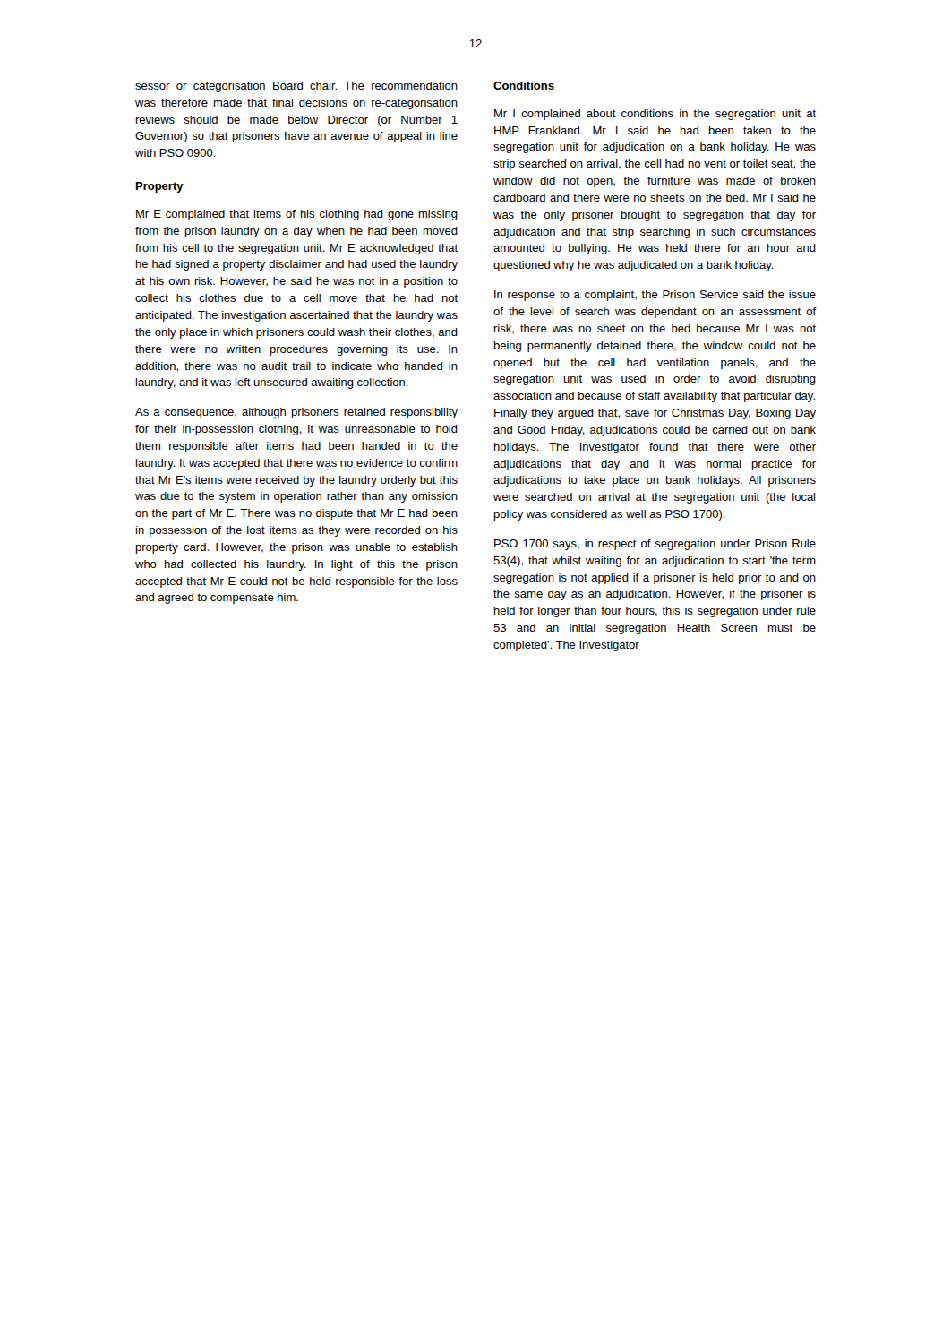12
sessor or categorisation Board chair. The recommendation was therefore made that final decisions on re-categorisation reviews should be made below Director (or Number 1 Governor) so that prisoners have an avenue of appeal in line with PSO 0900.
Property
Mr E complained that items of his clothing had gone missing from the prison laundry on a day when he had been moved from his cell to the segregation unit. Mr E acknowledged that he had signed a property disclaimer and had used the laundry at his own risk. However, he said he was not in a position to collect his clothes due to a cell move that he had not anticipated. The investigation ascertained that the laundry was the only place in which prisoners could wash their clothes, and there were no written procedures governing its use. In addition, there was no audit trail to indicate who handed in laundry, and it was left unsecured awaiting collection.
As a consequence, although prisoners retained responsibility for their in-possession clothing, it was unreasonable to hold them responsible after items had been handed in to the laundry. It was accepted that there was no evidence to confirm that Mr E's items were received by the laundry orderly but this was due to the system in operation rather than any omission on the part of Mr E. There was no dispute that Mr E had been in possession of the lost items as they were recorded on his property card. However, the prison was unable to establish who had collected his laundry. In light of this the prison accepted that Mr E could not be held responsible for the loss and agreed to compensate him.
Conditions
Mr I complained about conditions in the segregation unit at HMP Frankland. Mr I said he had been taken to the segregation unit for adjudication on a bank holiday. He was strip searched on arrival, the cell had no vent or toilet seat, the window did not open, the furniture was made of broken cardboard and there were no sheets on the bed. Mr I said he was the only prisoner brought to segregation that day for adjudication and that strip searching in such circumstances amounted to bullying. He was held there for an hour and questioned why he was adjudicated on a bank holiday.
In response to a complaint, the Prison Service said the issue of the level of search was dependant on an assessment of risk, there was no sheet on the bed because Mr I was not being permanently detained there, the window could not be opened but the cell had ventilation panels, and the segregation unit was used in order to avoid disrupting association and because of staff availability that particular day. Finally they argued that, save for Christmas Day, Boxing Day and Good Friday, adjudications could be carried out on bank holidays. The Investigator found that there were other adjudications that day and it was normal practice for adjudications to take place on bank holidays. All prisoners were searched on arrival at the segregation unit (the local policy was considered as well as PSO 1700).
PSO 1700 says, in respect of segregation under Prison Rule 53(4), that whilst waiting for an adjudication to start 'the term segregation is not applied if a prisoner is held prior to and on the same day as an adjudication. However, if the prisoner is held for longer than four hours, this is segregation under rule 53 and an initial segregation Health Screen must be completed'. The Investigator